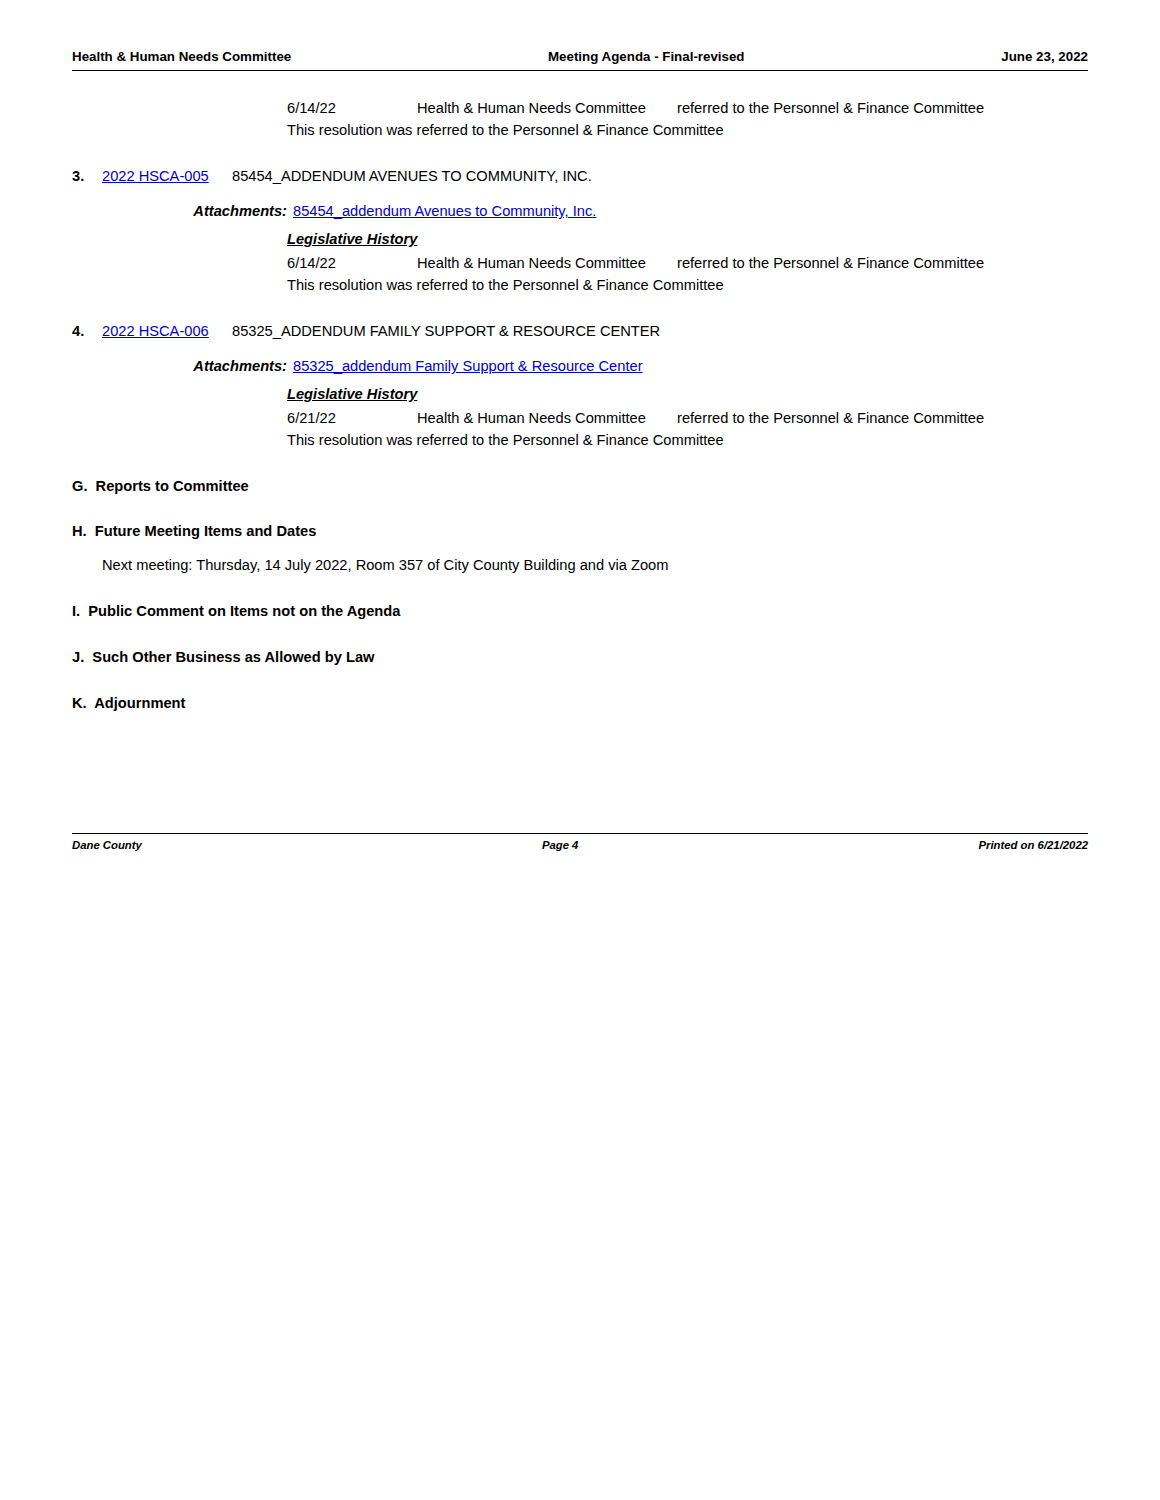Health & Human Needs Committee
Meeting Agenda - Final-revised
June 23, 2022
6/14/22
Health & Human Needs Committee
referred to the Personnel & Finance Committee
This resolution was referred to the Personnel & Finance Committee
3.
2022 HSCA-005
85454_ADDENDUM AVENUES TO COMMUNITY, INC.
Attachments:
85454_addendum Avenues to Community, Inc.
Legislative History
6/14/22
Health & Human Needs Committee
referred to the Personnel & Finance Committee
This resolution was referred to the Personnel & Finance Committee
4.
2022 HSCA-006
85325_ADDENDUM FAMILY SUPPORT & RESOURCE CENTER
Attachments:
85325_addendum Family Support & Resource Center
Legislative History
6/21/22
Health & Human Needs Committee
referred to the Personnel & Finance Committee
This resolution was referred to the Personnel & Finance Committee
G. Reports to Committee
H. Future Meeting Items and Dates
Next meeting: Thursday, 14 July 2022, Room 357 of City County Building and via Zoom
I. Public Comment on Items not on the Agenda
J. Such Other Business as Allowed by Law
K. Adjournment
Dane County
Page 4
Printed on 6/21/2022